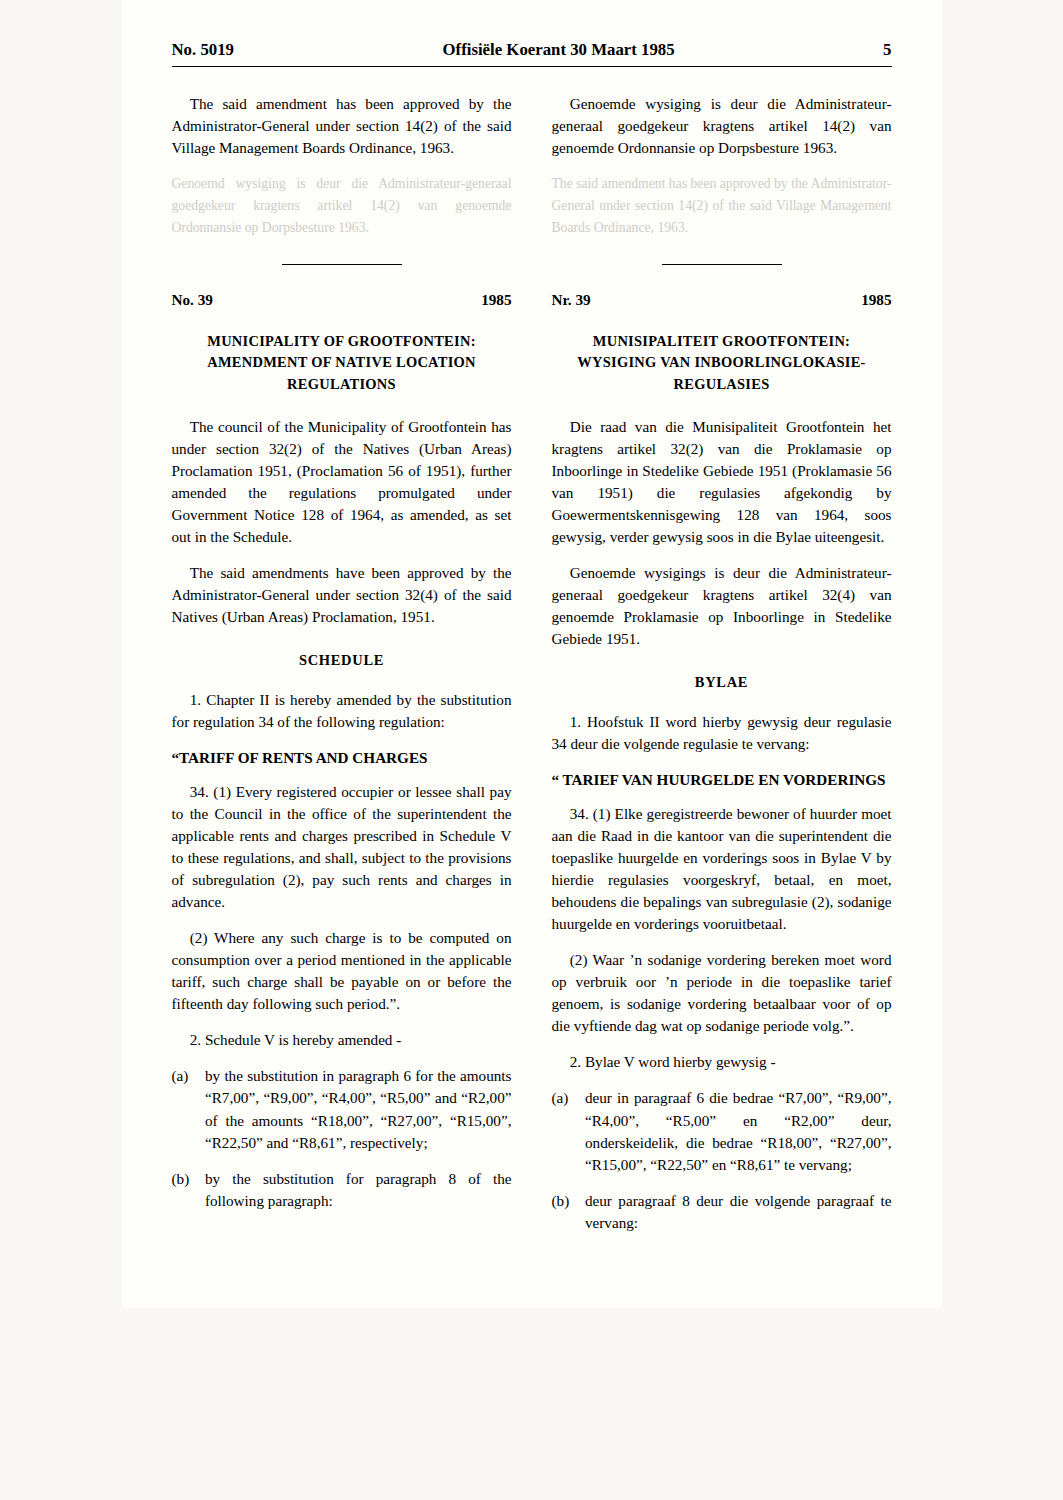No. 5019
Offisiële Koerant 30 Maart 1985
5
The said amendment has been approved by the Administrator-General under section 14(2) of the said Village Management Boards Ordinance, 1963.
Genoemd wysiging is deur die Administrateur-generaal goedgekeur kragtens artikel 14(2) van genoemde Ordonnansie op Dorpsbesture 1963.
No. 39 1985
Municipality of Grootfontein:
Amendment of Native Location
Regulations
The council of the Municipality of Grootfontein has under section 32(2) of the Natives (Urban Areas) Proclamation 1951, (Proclamation 56 of 1951), further amended the regulations promulgated under Government Notice 128 of 1964, as amended, as set out in the Schedule.
The said amendments have been approved by the Administrator-General under section 32(4) of the said Natives (Urban Areas) Proclamation, 1951.
SCHEDULE
1. Chapter II is hereby amended by the substitution for regulation 34 of the following regulation:
“TARIFF OF RENTS AND CHARGES
34. (1) Every registered occupier or lessee shall pay to the Council in the office of the superintendent the applicable rents and charges prescribed in Schedule V to these regulations, and shall, subject to the provisions of subregulation (2), pay such rents and charges in advance.
(2) Where any such charge is to be computed on consumption over a period mentioned in the applicable tariff, such charge shall be payable on or before the fifteenth day following such period.”.
2. Schedule V is hereby amended -
(a) by the substitution in paragraph 6 for the amounts “R7,00”, “R9,00”, “R4,00”, “R5,00” and “R2,00” of the amounts “R18,00”, “R27,00”, “R15,00”, “R22,50” and “R8,61”, respectively;
(b) by the substitution for paragraph 8 of the following paragraph:
Genoemde wysiging is deur die Administrateur-generaal goedgekeur kragtens artikel 14(2) van genoemde Ordonnansie op Dorpsbesture 1963.
The said amendment has been approved by the Administrator-General under section 14(2) of the said Village Management Boards Ordinance, 1963.
Nr. 39 1985
Munisipaliteit Grootfontein:
Wysiging van Inboorlinglokasie-
Regulasies
Die raad van die Munisipaliteit Grootfontein het kragtens artikel 32(2) van die Proklamasie op Inboorlinge in Stedelike Gebiede 1951 (Proklamasie 56 van 1951) die regulasies afgekondig by Goewermentskennisgewing 128 van 1964, soos gewysig, verder gewysig soos in die Bylae uiteengesit.
Genoemde wysigings is deur die Administrateur-generaal goedgekeur kragtens artikel 32(4) van genoemde Proklamasie op Inboorlinge in Stedelike Gebiede 1951.
BYLAE
1. Hoofstuk II word hierby gewysig deur regulasie 34 deur die volgende regulasie te vervang:
“ TARIEF VAN HUURGELDE EN VORDERINGS
34. (1) Elke geregistreerde bewoner of huurder moet aan die Raad in die kantoor van die superintendent die toepaslike huurgelde en vorderings soos in Bylae V by hierdie regulasies voorgeskryf, betaal, en moet, behoudens die bepalings van subregulasie (2), sodanige huurgelde en vorderings vooruitbetaal.
(2) Waar ’n sodanige vordering bereken moet word op verbruik oor ’n periode in die toepaslike tarief genoem, is sodanige vordering betaalbaar voor of op die vyftiende dag wat op sodanige periode volg.”.
2. Bylae V word hierby gewysig -
(a) deur in paragraaf 6 die bedrae “R7,00”, “R9,00”, “R4,00”, “R5,00” en “R2,00” deur, onderskeidelik, die bedrae “R18,00”, “R27,00”, “R15,00”, “R22,50” en “R8,61” te vervang;
(b) deur paragraaf 8 deur die volgende paragraaf te vervang: